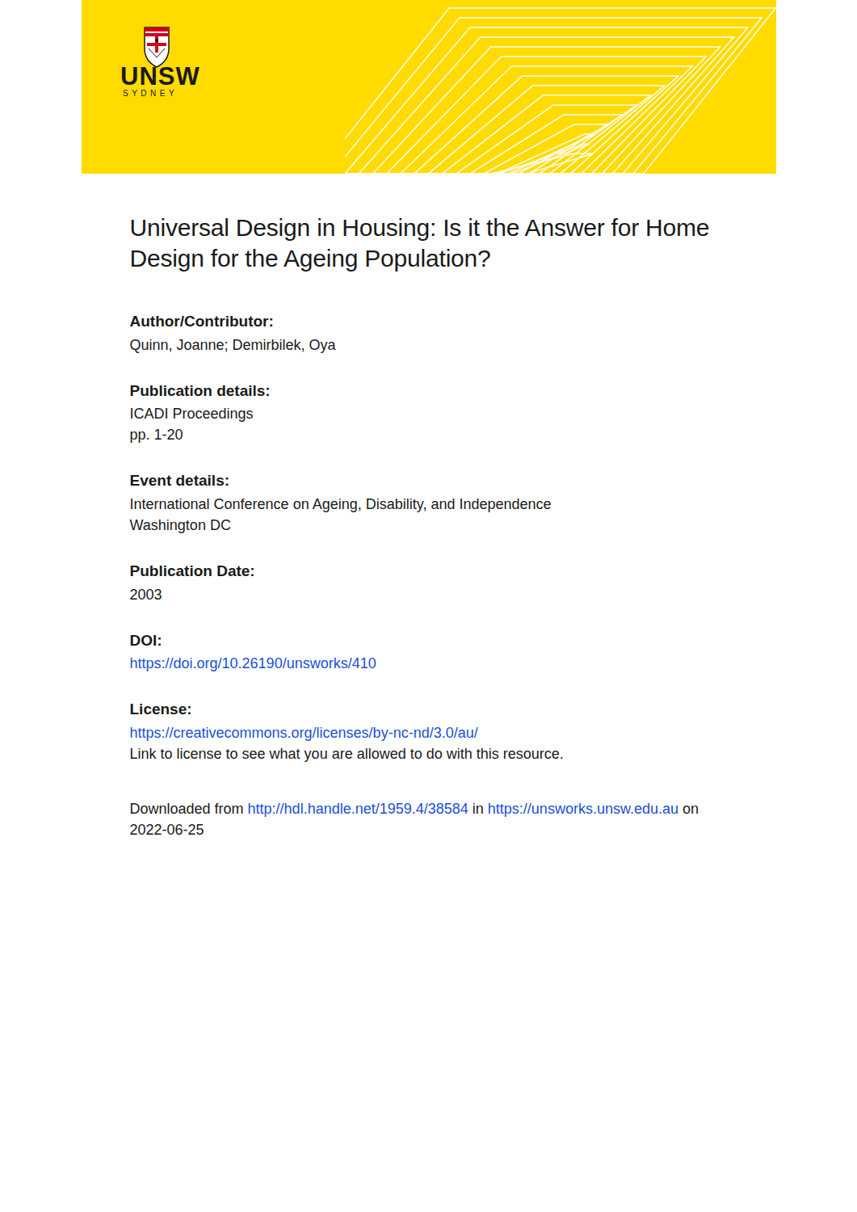UNSW SYDNEY
Universal Design in Housing: Is it the Answer for Home Design for the Ageing Population?
Author/Contributor:
Quinn, Joanne; Demirbilek, Oya
Publication details:
ICADI Proceedings
pp. 1-20
Event details:
International Conference on Ageing, Disability, and Independence
Washington DC
Publication Date:
2003
DOI:
https://doi.org/10.26190/unsworks/410
License:
https://creativecommons.org/licenses/by-nc-nd/3.0/au/
Link to license to see what you are allowed to do with this resource.
Downloaded from http://hdl.handle.net/1959.4/38584 in https://unsworks.unsw.edu.au on 2022-06-25